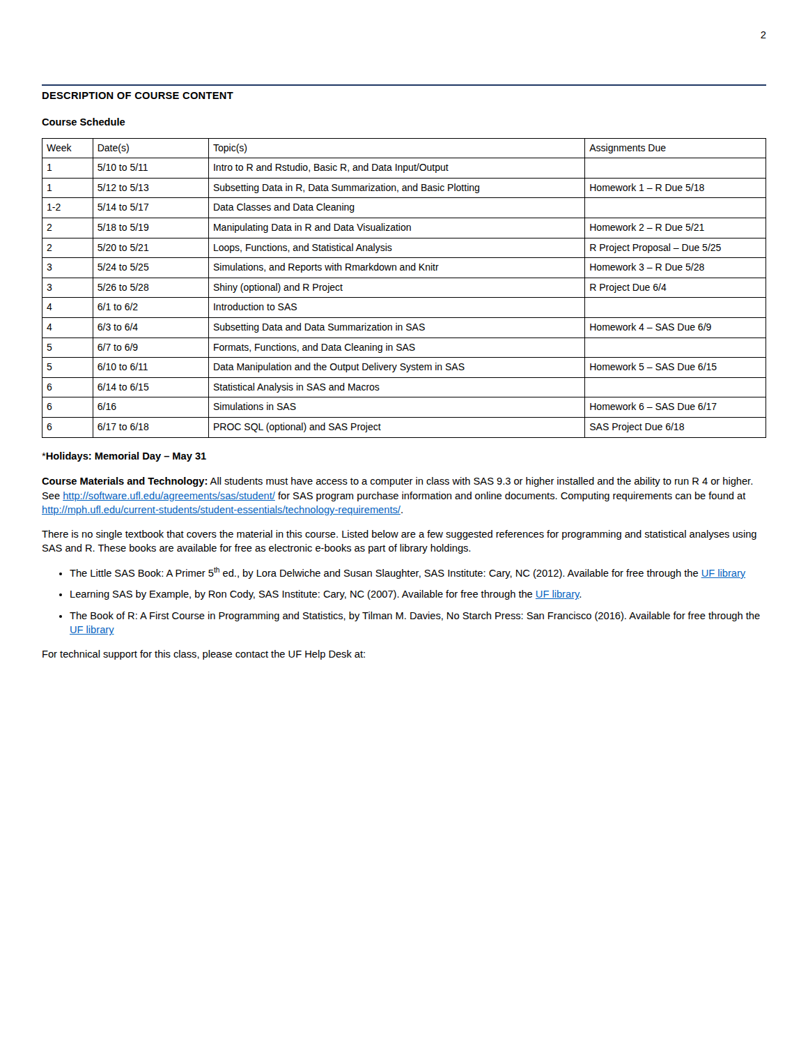2
DESCRIPTION OF COURSE CONTENT
Course Schedule
| Week | Date(s) | Topic(s) | Assignments Due |
| --- | --- | --- | --- |
| 1 | 5/10 to 5/11 | Intro to R and Rstudio, Basic R, and Data Input/Output | |
| 1 | 5/12 to 5/13 | Subsetting Data in R, Data Summarization, and Basic Plotting | Homework 1 – R Due 5/18 |
| 1-2 | 5/14 to 5/17 | Data Classes and Data Cleaning | |
| 2 | 5/18 to 5/19 | Manipulating Data in R and Data Visualization | Homework 2 – R Due 5/21 |
| 2 | 5/20 to 5/21 | Loops, Functions, and Statistical Analysis | R Project Proposal – Due 5/25 |
| 3 | 5/24 to 5/25 | Simulations, and Reports with Rmarkdown and Knitr | Homework 3 – R Due 5/28 |
| 3 | 5/26 to 5/28 | Shiny (optional) and R Project | R Project Due 6/4 |
| 4 | 6/1 to 6/2 | Introduction to SAS | |
| 4 | 6/3 to 6/4 | Subsetting Data and Data Summarization in SAS | Homework 4 – SAS Due 6/9 |
| 5 | 6/7 to 6/9 | Formats, Functions, and Data Cleaning in SAS | |
| 5 | 6/10 to 6/11 | Data Manipulation and the Output Delivery System in SAS | Homework 5 – SAS Due 6/15 |
| 6 | 6/14 to 6/15 | Statistical Analysis in SAS and Macros | |
| 6 | 6/16 | Simulations in SAS | Homework 6 – SAS Due 6/17 |
| 6 | 6/17 to 6/18 | PROC SQL (optional) and SAS Project | SAS Project Due 6/18 |
*Holidays: Memorial Day – May 31
Course Materials and Technology: All students must have access to a computer in class with SAS 9.3 or higher installed and the ability to run R 4 or higher. See http://software.ufl.edu/agreements/sas/student/ for SAS program purchase information and online documents. Computing requirements can be found at http://mph.ufl.edu/current-students/student-essentials/technology-requirements/.
There is no single textbook that covers the material in this course. Listed below are a few suggested references for programming and statistical analyses using SAS and R. These books are available for free as electronic e-books as part of library holdings.
The Little SAS Book: A Primer 5th ed., by Lora Delwiche and Susan Slaughter, SAS Institute: Cary, NC (2012). Available for free through the UF library
Learning SAS by Example, by Ron Cody, SAS Institute: Cary, NC (2007). Available for free through the UF library.
The Book of R: A First Course in Programming and Statistics, by Tilman M. Davies, No Starch Press: San Francisco (2016). Available for free through the UF library
For technical support for this class, please contact the UF Help Desk at: